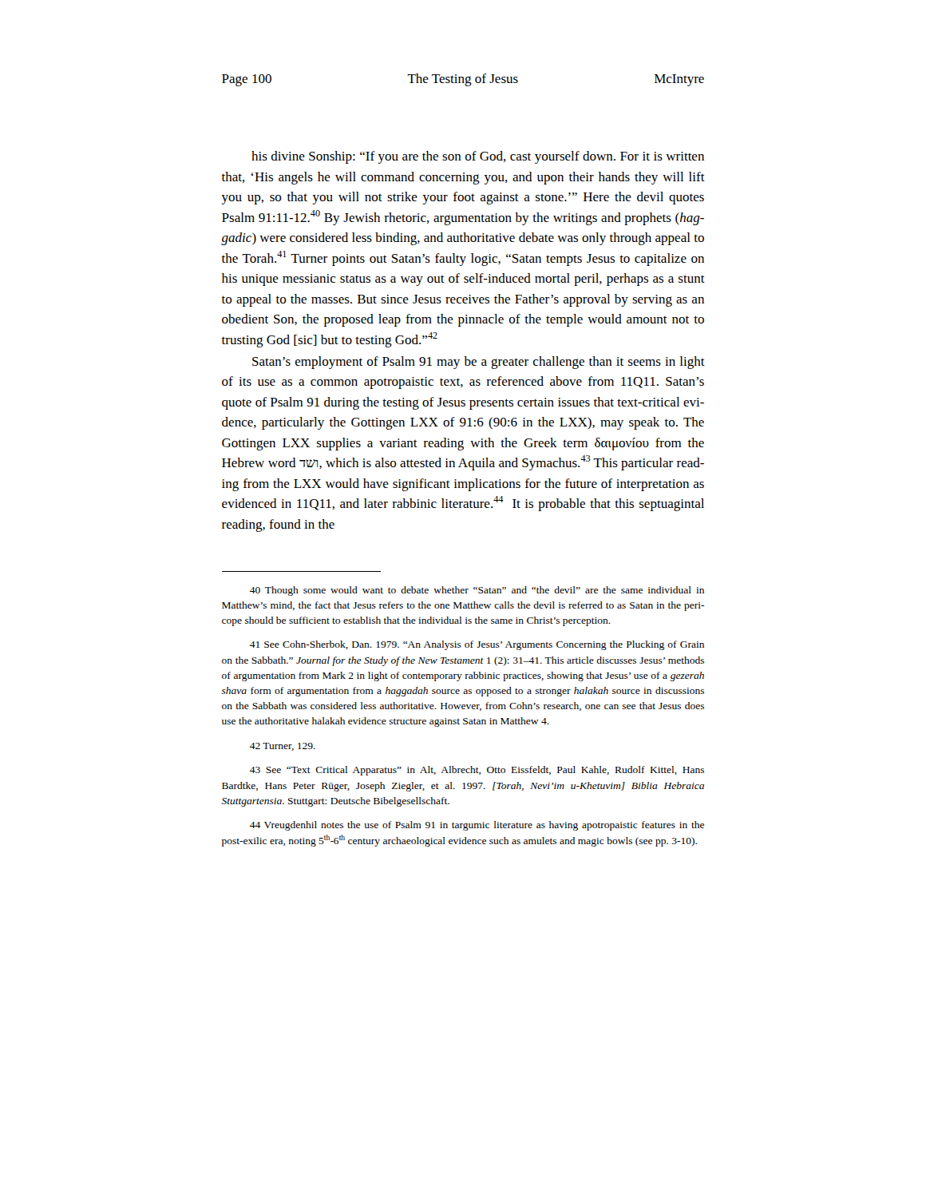Page 100 The Testing of Jesus McIntyre
his divine Sonship: “If you are the son of God, cast yourself down. For it is written that, ‘His angels he will command concerning you, and upon their hands they will lift you up, so that you will not strike your foot against a stone.’” Here the devil quotes Psalm 91:11-12.40 By Jewish rhetoric, argumentation by the writings and prophets (haggadic) were considered less binding, and authoritative debate was only through appeal to the Torah.41 Turner points out Satan’s faulty logic, “Satan tempts Jesus to capitalize on his unique messianic status as a way out of self-induced mortal peril, perhaps as a stunt to appeal to the masses. But since Jesus receives the Father’s approval by serving as an obedient Son, the proposed leap from the pinnacle of the temple would amount not to trusting God [sic] but to testing God.”42
Satan’s employment of Psalm 91 may be a greater challenge than it seems in light of its use as a common apotropaistic text, as referenced above from 11Q11. Satan’s quote of Psalm 91 during the testing of Jesus presents certain issues that text-critical evidence, particularly the Gottingen LXX of 91:6 (90:6 in the LXX), may speak to. The Gottingen LXX supplies a variant reading with the Greek term δαιμονíου from the Hebrew word ושד, which is also attested in Aquila and Symachus.43 This particular reading from the LXX would have significant implications for the future of interpretation as evidenced in 11Q11, and later rabbinic literature.44 It is probable that this septuagintal reading, found in the
40 Though some would want to debate whether “Satan” and “the devil” are the same individual in Matthew’s mind, the fact that Jesus refers to the one Matthew calls the devil is referred to as Satan in the pericope should be sufficient to establish that the individual is the same in Christ’s perception.
41 See Cohn-Sherbok, Dan. 1979. “An Analysis of Jesus’ Arguments Concerning the Plucking of Grain on the Sabbath.” Journal for the Study of the New Testament 1 (2): 31–41. This article discusses Jesus’ methods of argumentation from Mark 2 in light of contemporary rabbinic practices, showing that Jesus’ use of a gezerah shava form of argumentation from a haggadah source as opposed to a stronger halakah source in discussions on the Sabbath was considered less authoritative. However, from Cohn’s research, one can see that Jesus does use the authoritative halakah evidence structure against Satan in Matthew 4.
42 Turner, 129.
43 See “Text Critical Apparatus” in Alt, Albrecht, Otto Eissfeldt, Paul Kahle, Rudolf Kittel, Hans Bardtke, Hans Peter Rüger, Joseph Ziegler, et al. 1997. [Torah, Nevi’im u-Khetuvim] Biblia Hebraica Stuttgartensia. Stuttgart: Deutsche Bibelgesellschaft.
44 Vreugdenhil notes the use of Psalm 91 in targumic literature as having apotropaistic features in the post-exilic era, noting 5th-6th century archaeological evidence such as amulets and magic bowls (see pp. 3-10).